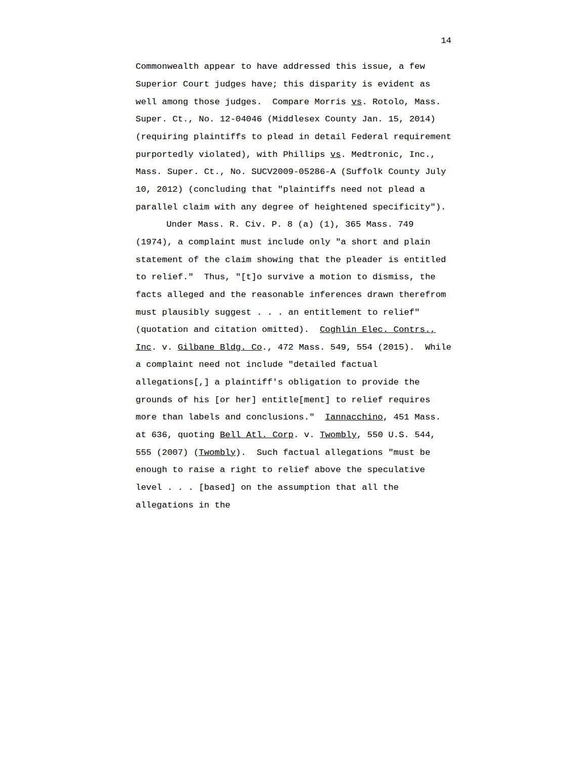14
Commonwealth appear to have addressed this issue, a few Superior Court judges have; this disparity is evident as well among those judges. Compare Morris vs. Rotolo, Mass. Super. Ct., No. 12-04046 (Middlesex County Jan. 15, 2014) (requiring plaintiffs to plead in detail Federal requirement purportedly violated), with Phillips vs. Medtronic, Inc., Mass. Super. Ct., No. SUCV2009-05286-A (Suffolk County July 10, 2012) (concluding that "plaintiffs need not plead a parallel claim with any degree of heightened specificity").
Under Mass. R. Civ. P. 8 (a) (1), 365 Mass. 749 (1974), a complaint must include only "a short and plain statement of the claim showing that the pleader is entitled to relief." Thus, "[t]o survive a motion to dismiss, the facts alleged and the reasonable inferences drawn therefrom must plausibly suggest . . . an entitlement to relief" (quotation and citation omitted). Coghlin Elec. Contrs., Inc. v. Gilbane Bldg. Co., 472 Mass. 549, 554 (2015). While a complaint need not include "detailed factual allegations[,] a plaintiff's obligation to provide the grounds of his [or her] entitle[ment] to relief requires more than labels and conclusions." Iannacchino, 451 Mass. at 636, quoting Bell Atl. Corp. v. Twombly, 550 U.S. 544, 555 (2007) (Twombly). Such factual allegations "must be enough to raise a right to relief above the speculative level . . . [based] on the assumption that all the allegations in the